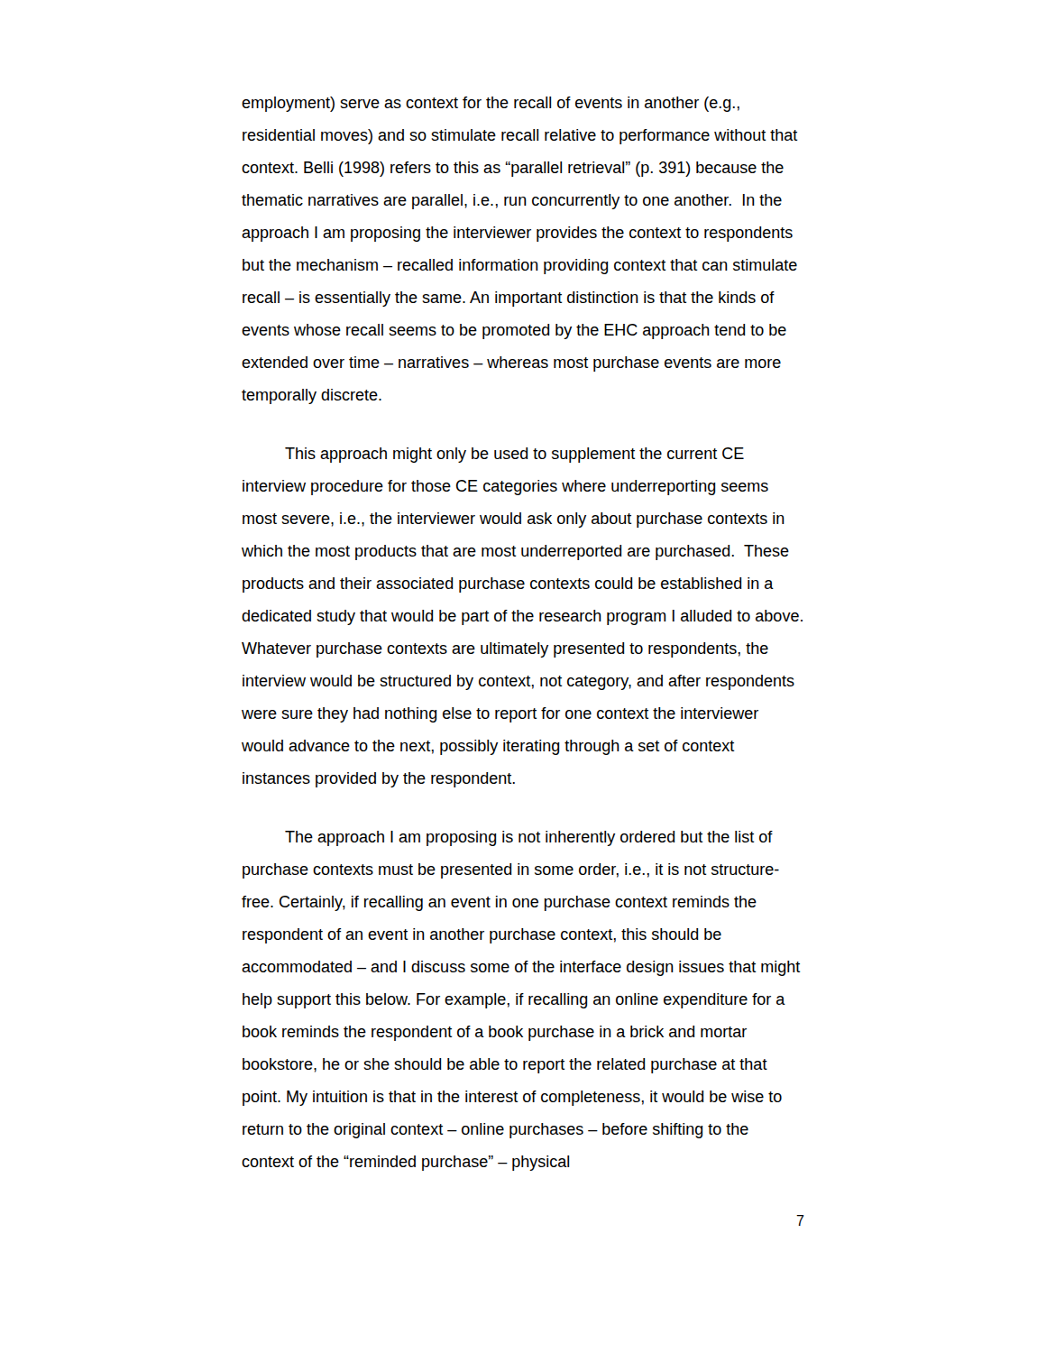employment) serve as context for the recall of events in another (e.g., residential moves) and so stimulate recall relative to performance without that context. Belli (1998) refers to this as “parallel retrieval” (p. 391) because the thematic narratives are parallel, i.e., run concurrently to one another. In the approach I am proposing the interviewer provides the context to respondents but the mechanism – recalled information providing context that can stimulate recall – is essentially the same. An important distinction is that the kinds of events whose recall seems to be promoted by the EHC approach tend to be extended over time – narratives – whereas most purchase events are more temporally discrete.
This approach might only be used to supplement the current CE interview procedure for those CE categories where underreporting seems most severe, i.e., the interviewer would ask only about purchase contexts in which the most products that are most underreported are purchased. These products and their associated purchase contexts could be established in a dedicated study that would be part of the research program I alluded to above. Whatever purchase contexts are ultimately presented to respondents, the interview would be structured by context, not category, and after respondents were sure they had nothing else to report for one context the interviewer would advance to the next, possibly iterating through a set of context instances provided by the respondent.
The approach I am proposing is not inherently ordered but the list of purchase contexts must be presented in some order, i.e., it is not structure-free. Certainly, if recalling an event in one purchase context reminds the respondent of an event in another purchase context, this should be accommodated – and I discuss some of the interface design issues that might help support this below. For example, if recalling an online expenditure for a book reminds the respondent of a book purchase in a brick and mortar bookstore, he or she should be able to report the related purchase at that point. My intuition is that in the interest of completeness, it would be wise to return to the original context – online purchases – before shifting to the context of the “reminded purchase” – physical
7